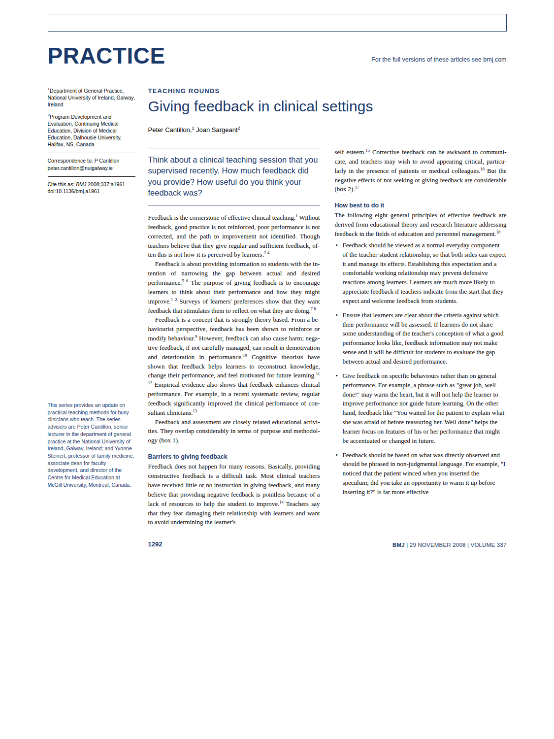PRACTICE
For the full versions of these articles see bmj.com
1Department of General Practice, National University of Ireland, Galway, Ireland
2Program Development and Evaluation, Continuing Medical Education, Division of Medical Education, Dalhousie University, Halifax, NS, Canada
Correspondence to: P Cantillon
peter.cantillon@nuigalway.ie
Cite this as: BMJ 2008;337:a1961
doi:10.1136/bmj.a1961
This series provides an update on practical teaching methods for busy clinicians who teach. The series advisers are Peter Cantillon, senior lecturer in the department of general practice at the National University of Ireland, Galway, Ireland; and Yvonne Steinert, professor of family medicine, associate dean for faculty development, and director of the Centre for Medical Education at McGill University, Montreal, Canada.
Teaching rounds
Giving feedback in clinical settings
Peter Cantillon,1 Joan Sargeant2
Think about a clinical teaching session that you supervised recently. How much feedback did you provide? How useful do you think your feedback was?
Feedback is the cornerstone of effective clinical teaching.1 Without feedback, good practice is not reinforced, poor performance is not corrected, and the path to improvement not identified. Though teachers believe that they give regular and sufficient feedback, often this is not how it is perceived by learners.2-4
Feedback is about providing information to students with the intention of narrowing the gap between actual and desired performance.5 6 The purpose of giving feedback is to encourage learners to think about their performance and how they might improve.1 2 Surveys of learners' preferences show that they want feedback that stimulates them to reflect on what they are doing.7 8
Feedback is a concept that is strongly theory based. From a behaviourist perspective, feedback has been shown to reinforce or modify behaviour.9 However, feedback can also cause harm; negative feedback, if not carefully managed, can result in demotivation and deterioration in performance.10 Cognitive theorists have shown that feedback helps learners to reconstruct knowledge, change their performance, and feel motivated for future learning.11 12 Empirical evidence also shows that feedback enhances clinical performance. For example, in a recent systematic review, regular feedback significantly improved the clinical performance of consultant clinicians.13
Feedback and assessment are closely related educational activities. They overlap considerably in terms of purpose and methodology (box 1).
Barriers to giving feedback
Feedback does not happen for many reasons. Basically, providing constructive feedback is a difficult task. Most clinical teachers have received little or no instruction in giving feedback, and many believe that providing negative feedback is pointless because of a lack of resources to help the student to improve.14 Teachers say that they fear damaging their relationship with learners and want to avoid undermining the learner's
self esteem.15 Corrective feedback can be awkward to communicate, and teachers may wish to avoid appearing critical, particularly in the presence of patients or medical colleagues.16 But the negative effects of not seeking or giving feedback are considerable (box 2).17
How best to do it
The following eight general principles of effective feedback are derived from educational theory and research literature addressing feedback in the fields of education and personnel management.18
Feedback should be viewed as a normal everyday component of the teacher-student relationship, so that both sides can expect it and manage its effects. Establishing this expectation and a comfortable working relationship may prevent defensive reactions among learners. Learners are much more likely to appreciate feedback if teachers indicate from the start that they expect and welcome feedback from students.
Ensure that learners are clear about the criteria against which their performance will be assessed. If learners do not share some understanding of the teacher's conception of what a good performance looks like, feedback information may not make sense and it will be difficult for students to evaluate the gap between actual and desired performance.
Give feedback on specific behaviours rather than on general performance. For example, a phrase such as "great job, well done!" may warm the heart, but it will not help the learner to improve performance nor guide future learning. On the other hand, feedback like "You waited for the patient to explain what she was afraid of before reassuring her. Well done" helps the learner focus on features of his or her performance that might be accentuated or changed in future.
Feedback should be based on what was directly observed and should be phrased in non-judgmental language. For example, "I noticed that the patient winced when you inserted the speculum; did you take an opportunity to warm it up before inserting it?" is far more effective
1292
BMJ | 29 NOVEMBER 2008 | VOLUME 337